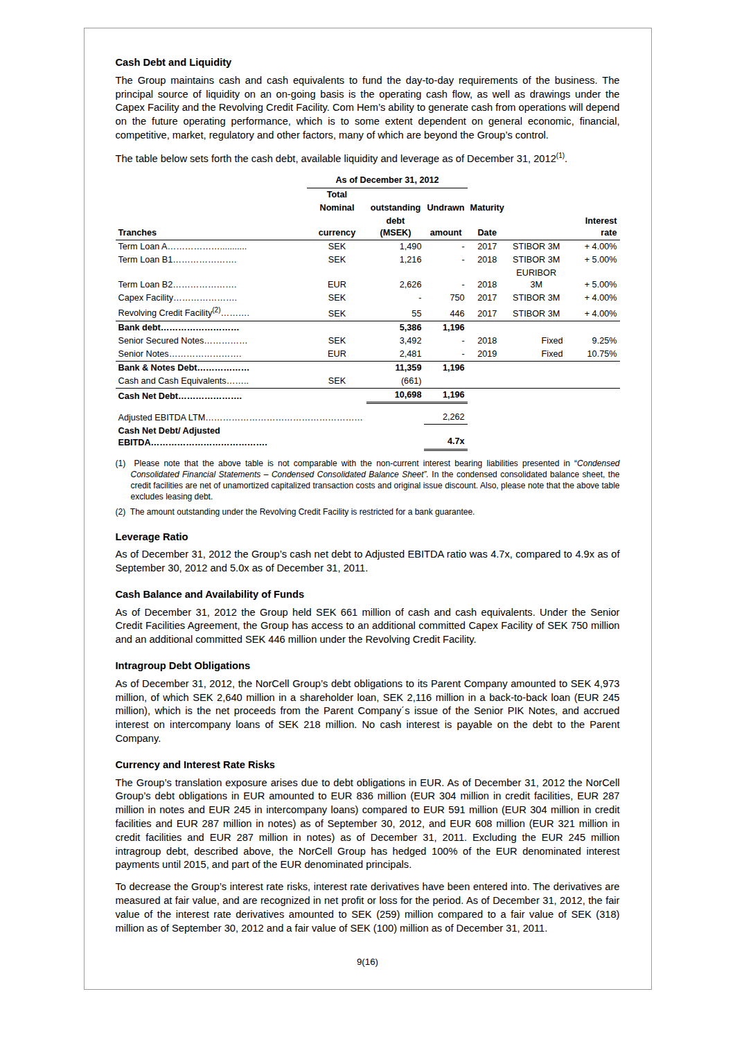Cash Debt and Liquidity
The Group maintains cash and cash equivalents to fund the day-to-day requirements of the business. The principal source of liquidity on an on-going basis is the operating cash flow, as well as drawings under the Capex Facility and the Revolving Credit Facility. Com Hem’s ability to generate cash from operations will depend on the future operating performance, which is to some extent dependent on general economic, financial, competitive, market, regulatory and other factors, many of which are beyond the Group’s control.
The table below sets forth the cash debt, available liquidity and leverage as of December 31, 2012(1).
| | As of December 31, 2012 | |
| | Total | | | | | |
| | Nominal | outstanding | Undrawn | Maturity | | |
| Tranches | currency | debt (MSEK) | amount | Date | | Interest rate |
| Term Loan A………………........... | SEK | 1,490 | - | 2017 | STIBOR 3M | + 4.00% |
| Term Loan B1…………………. | SEK | 1,216 | - | 2018 | STIBOR 3M | + 5.00% |
| Term Loan B2…………………. | EUR | 2,626 | - | 2018 | EURIBOR 3M | + 5.00% |
| Capex Facility…………………. | SEK | - | 750 | 2017 | STIBOR 3M | + 4.00% |
| Revolving Credit Facility (2) ………. | SEK | 55 | 446 | 2017 | STIBOR 3M | + 4.00% |
| Bank debt……………………… | | 5,386 | 1,196 | | | |
| Senior Secured Notes…………… | SEK | 3,492 | - | 2018 | Fixed | 9.25% |
| Senior Notes……………………. | EUR | 2,481 | - | 2019 | Fixed | 10.75% |
| Bank & Notes Debt……………… | | 11,359 | 1,196 | | | |
| Cash and Cash Equivalents…….. | SEK | (661) | | | | |
| Cash Net Debt…………………. | | 10,698 | 1,196 | | | |
| Adjusted EBITDA LTM……………………………………………… | | 2,262 | | | |
| Cash Net Debt/ Adjusted EBITDA…………………………………. | | 4.7x | | | |
(1) Please note that the above table is not comparable with the non-current interest bearing liabilities presented in “Condensed Consolidated Financial Statements – Condensed Consolidated Balance Sheet”. In the condensed consolidated balance sheet, the credit facilities are net of unamortized capitalized transaction costs and original issue discount. Also, please note that the above table excludes leasing debt.
(2) The amount outstanding under the Revolving Credit Facility is restricted for a bank guarantee.
Leverage Ratio
As of December 31, 2012 the Group’s cash net debt to Adjusted EBITDA ratio was 4.7x, compared to 4.9x as of September 30, 2012 and 5.0x as of December 31, 2011.
Cash Balance and Availability of Funds
As of December 31, 2012 the Group held SEK 661 million of cash and cash equivalents. Under the Senior Credit Facilities Agreement, the Group has access to an additional committed Capex Facility of SEK 750 million and an additional committed SEK 446 million under the Revolving Credit Facility.
Intragroup Debt Obligations
As of December 31, 2012, the NorCell Group’s debt obligations to its Parent Company amounted to SEK 4,973 million, of which SEK 2,640 million in a shareholder loan, SEK 2,116 million in a back-to-back loan (EUR 245 million), which is the net proceeds from the Parent Company´s issue of the Senior PIK Notes, and accrued interest on intercompany loans of SEK 218 million. No cash interest is payable on the debt to the Parent Company.
Currency and Interest Rate Risks
The Group’s translation exposure arises due to debt obligations in EUR. As of December 31, 2012 the NorCell Group’s debt obligations in EUR amounted to EUR 836 million (EUR 304 million in credit facilities, EUR 287 million in notes and EUR 245 in intercompany loans) compared to EUR 591 million (EUR 304 million in credit facilities and EUR 287 million in notes) as of September 30, 2012, and EUR 608 million (EUR 321 million in credit facilities and EUR 287 million in notes) as of December 31, 2011. Excluding the EUR 245 million intragroup debt, described above, the NorCell Group has hedged 100% of the EUR denominated interest payments until 2015, and part of the EUR denominated principals.
To decrease the Group’s interest rate risks, interest rate derivatives have been entered into. The derivatives are measured at fair value, and are recognized in net profit or loss for the period. As of December 31, 2012, the fair value of the interest rate derivatives amounted to SEK (259) million compared to a fair value of SEK (318) million as of September 30, 2012 and a fair value of SEK (100) million as of December 31, 2011.
9(16)